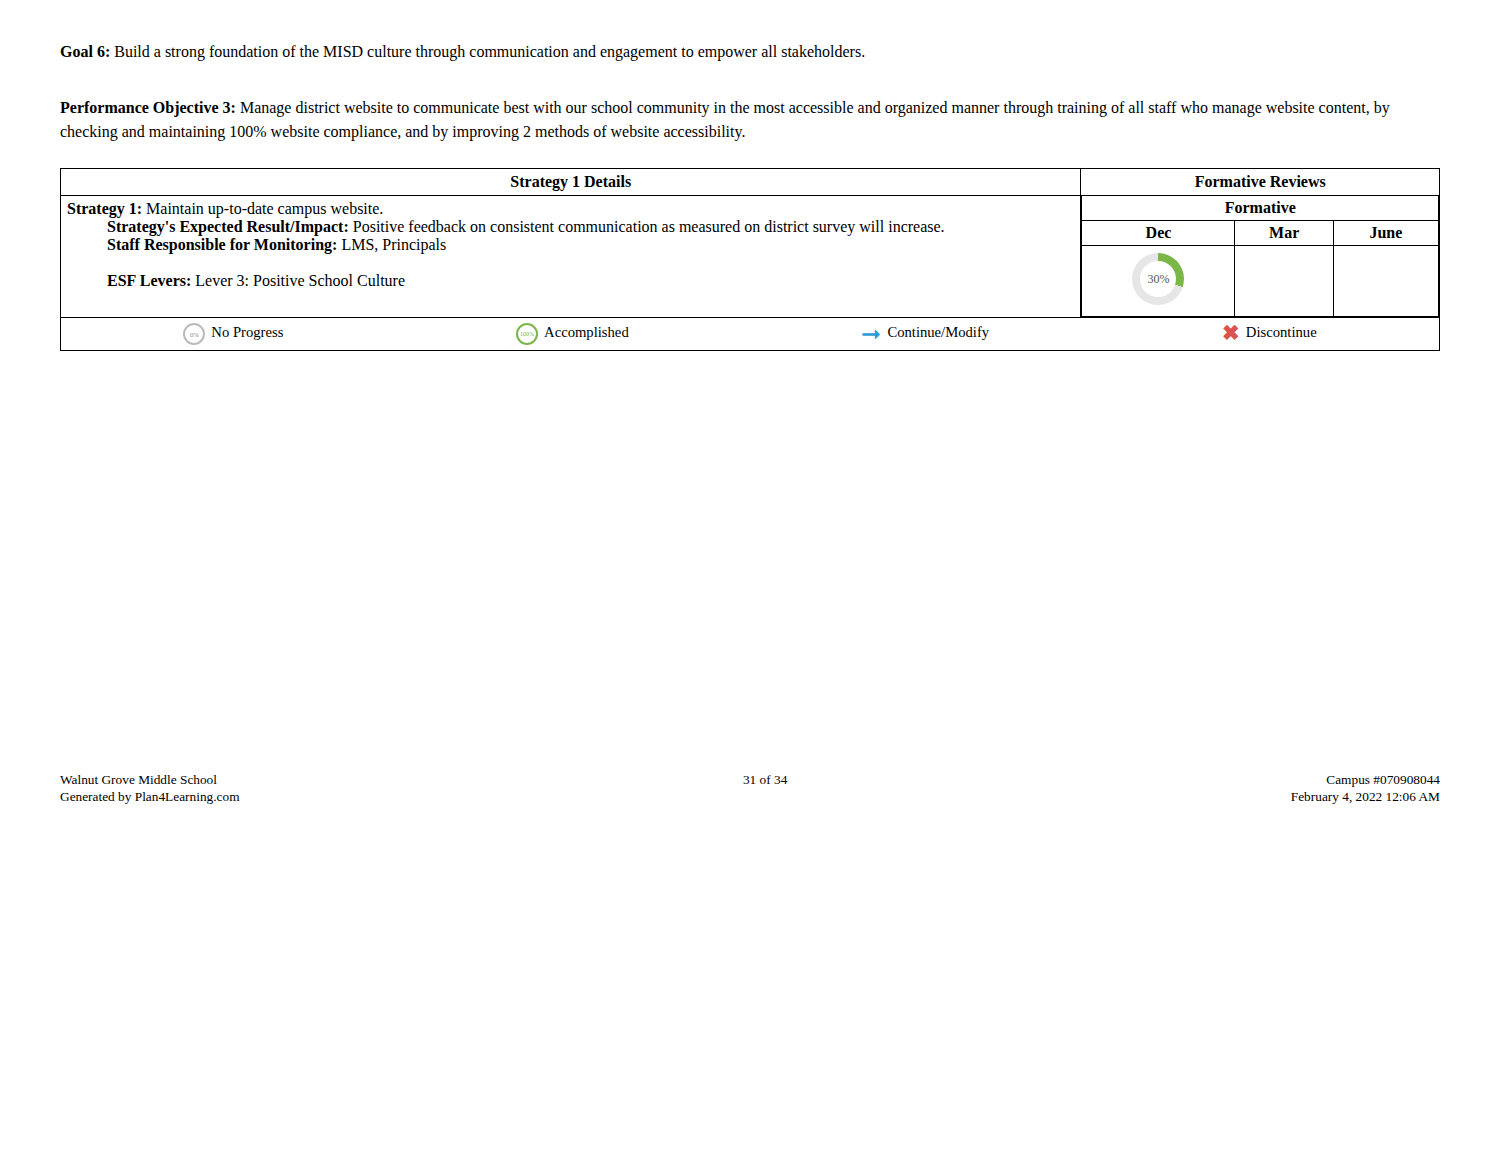Goal 6: Build a strong foundation of the MISD culture through communication and engagement to empower all stakeholders.
Performance Objective 3: Manage district website to communicate best with our school community in the most accessible and organized manner through training of all staff who manage website content, by checking and maintaining 100% website compliance, and by improving 2 methods of website accessibility.
| Strategy 1 Details | Formative Reviews |
| --- | --- |
| Strategy 1: Maintain up-to-date campus website. Strategy's Expected Result/Impact: Positive feedback on consistent communication as measured on district survey will increase. Staff Responsible for Monitoring: LMS, Principals ESF Levers: Lever 3: Positive School Culture | / Formative / / Dec / Mar / June / |
| No Progress Accomplished ➞ Continue/Modify ✖ Discontinue |
Walnut Grove Middle School
Generated by Plan4Learning.com
31 of 34
Campus #070908044
February 4, 2022 12:06 AM